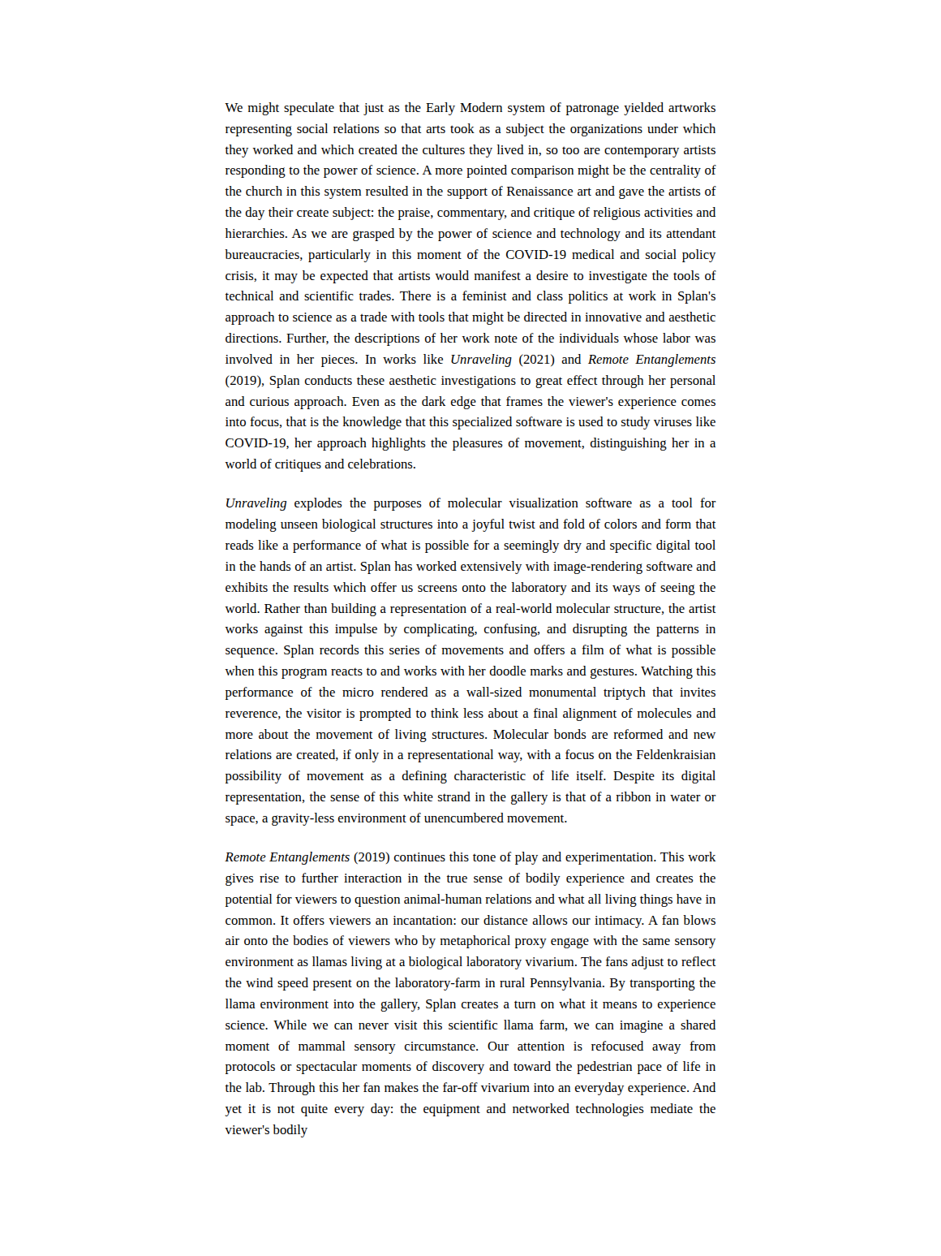We might speculate that just as the Early Modern system of patronage yielded artworks representing social relations so that arts took as a subject the organizations under which they worked and which created the cultures they lived in, so too are contemporary artists responding to the power of science. A more pointed comparison might be the centrality of the church in this system resulted in the support of Renaissance art and gave the artists of the day their create subject: the praise, commentary, and critique of religious activities and hierarchies. As we are grasped by the power of science and technology and its attendant bureaucracies, particularly in this moment of the COVID-19 medical and social policy crisis, it may be expected that artists would manifest a desire to investigate the tools of technical and scientific trades. There is a feminist and class politics at work in Splan's approach to science as a trade with tools that might be directed in innovative and aesthetic directions. Further, the descriptions of her work note of the individuals whose labor was involved in her pieces. In works like Unraveling (2021) and Remote Entanglements (2019), Splan conducts these aesthetic investigations to great effect through her personal and curious approach. Even as the dark edge that frames the viewer's experience comes into focus, that is the knowledge that this specialized software is used to study viruses like COVID-19, her approach highlights the pleasures of movement, distinguishing her in a world of critiques and celebrations.
Unraveling explodes the purposes of molecular visualization software as a tool for modeling unseen biological structures into a joyful twist and fold of colors and form that reads like a performance of what is possible for a seemingly dry and specific digital tool in the hands of an artist. Splan has worked extensively with image-rendering software and exhibits the results which offer us screens onto the laboratory and its ways of seeing the world. Rather than building a representation of a real-world molecular structure, the artist works against this impulse by complicating, confusing, and disrupting the patterns in sequence. Splan records this series of movements and offers a film of what is possible when this program reacts to and works with her doodle marks and gestures. Watching this performance of the micro rendered as a wall-sized monumental triptych that invites reverence, the visitor is prompted to think less about a final alignment of molecules and more about the movement of living structures. Molecular bonds are reformed and new relations are created, if only in a representational way, with a focus on the Feldenkraisian possibility of movement as a defining characteristic of life itself. Despite its digital representation, the sense of this white strand in the gallery is that of a ribbon in water or space, a gravity-less environment of unencumbered movement.
Remote Entanglements (2019) continues this tone of play and experimentation. This work gives rise to further interaction in the true sense of bodily experience and creates the potential for viewers to question animal-human relations and what all living things have in common. It offers viewers an incantation: our distance allows our intimacy. A fan blows air onto the bodies of viewers who by metaphorical proxy engage with the same sensory environment as llamas living at a biological laboratory vivarium. The fans adjust to reflect the wind speed present on the laboratory-farm in rural Pennsylvania. By transporting the llama environment into the gallery, Splan creates a turn on what it means to experience science. While we can never visit this scientific llama farm, we can imagine a shared moment of mammal sensory circumstance. Our attention is refocused away from protocols or spectacular moments of discovery and toward the pedestrian pace of life in the lab. Through this her fan makes the far-off vivarium into an everyday experience. And yet it is not quite every day: the equipment and networked technologies mediate the viewer's bodily